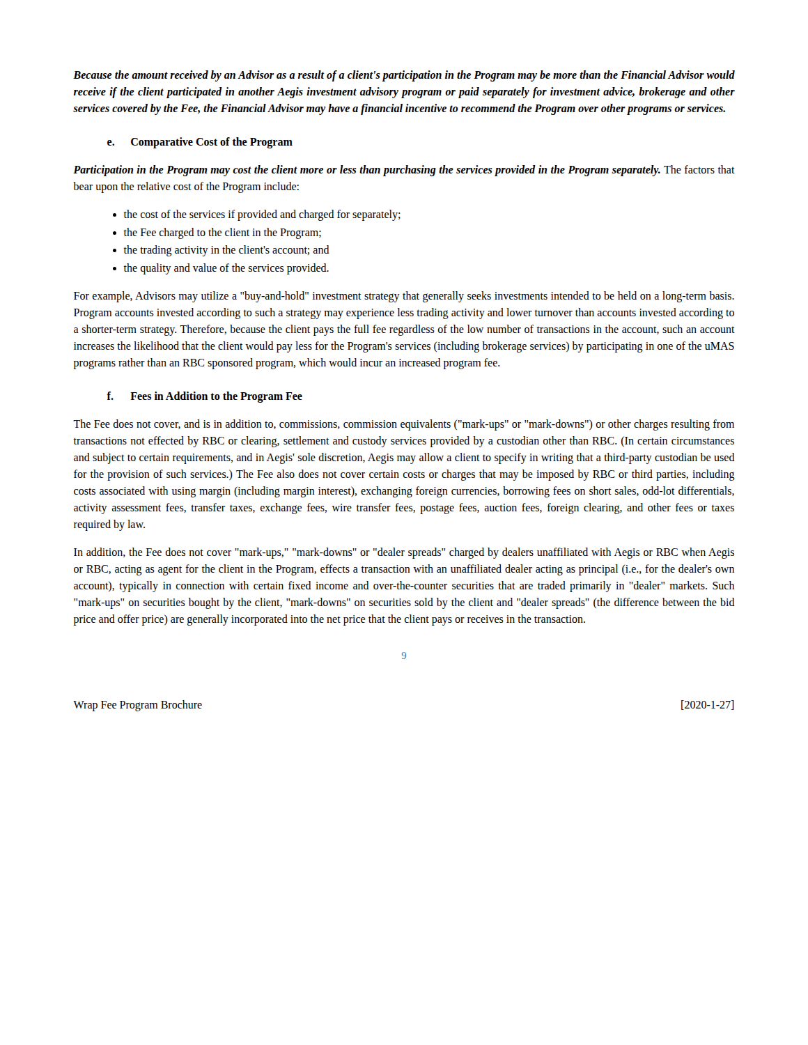Because the amount received by an Advisor as a result of a client's participation in the Program may be more than the Financial Advisor would receive if the client participated in another Aegis investment advisory program or paid separately for investment advice, brokerage and other services covered by the Fee, the Financial Advisor may have a financial incentive to recommend the Program over other programs or services.
e. Comparative Cost of the Program
Participation in the Program may cost the client more or less than purchasing the services provided in the Program separately. The factors that bear upon the relative cost of the Program include:
the cost of the services if provided and charged for separately;
the Fee charged to the client in the Program;
the trading activity in the client's account; and
the quality and value of the services provided.
For example, Advisors may utilize a "buy-and-hold" investment strategy that generally seeks investments intended to be held on a long-term basis. Program accounts invested according to such a strategy may experience less trading activity and lower turnover than accounts invested according to a shorter-term strategy. Therefore, because the client pays the full fee regardless of the low number of transactions in the account, such an account increases the likelihood that the client would pay less for the Program's services (including brokerage services) by participating in one of the uMAS programs rather than an RBC sponsored program, which would incur an increased program fee.
f. Fees in Addition to the Program Fee
The Fee does not cover, and is in addition to, commissions, commission equivalents ("mark-ups" or "mark-downs") or other charges resulting from transactions not effected by RBC or clearing, settlement and custody services provided by a custodian other than RBC. (In certain circumstances and subject to certain requirements, and in Aegis' sole discretion, Aegis may allow a client to specify in writing that a third-party custodian be used for the provision of such services.) The Fee also does not cover certain costs or charges that may be imposed by RBC or third parties, including costs associated with using margin (including margin interest), exchanging foreign currencies, borrowing fees on short sales, odd-lot differentials, activity assessment fees, transfer taxes, exchange fees, wire transfer fees, postage fees, auction fees, foreign clearing, and other fees or taxes required by law.
In addition, the Fee does not cover "mark-ups," "mark-downs" or "dealer spreads" charged by dealers unaffiliated with Aegis or RBC when Aegis or RBC, acting as agent for the client in the Program, effects a transaction with an unaffiliated dealer acting as principal (i.e., for the dealer's own account), typically in connection with certain fixed income and over-the-counter securities that are traded primarily in "dealer" markets. Such "mark-ups" on securities bought by the client, "mark-downs" on securities sold by the client and "dealer spreads" (the difference between the bid price and offer price) are generally incorporated into the net price that the client pays or receives in the transaction.
9
Wrap Fee Program Brochure [2020-1-27]